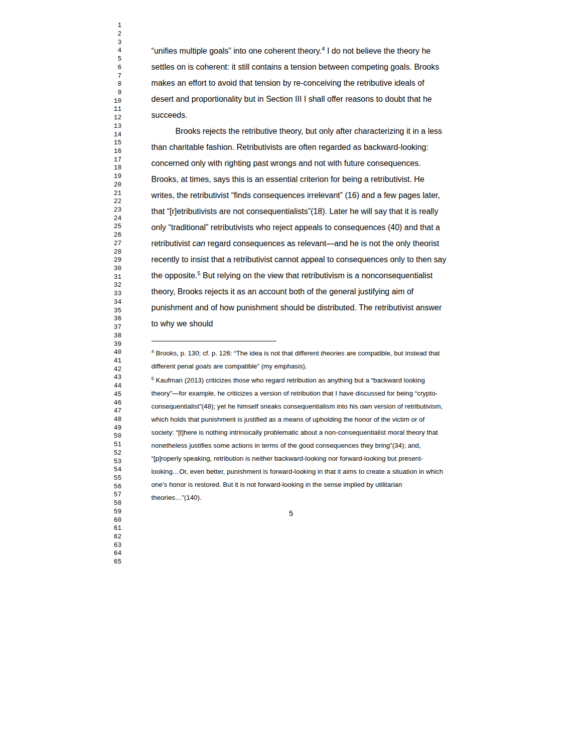12345 678910 1112131415 1617181920 2122232425 2627282930 3132333435 3637383940 4142434445 4647484950 5152535455 5657585960 6162636465
“unifies multiple goals” into one coherent theory.4 I do not believe the theory he settles on is coherent: it still contains a tension between competing goals. Brooks makes an effort to avoid that tension by re-conceiving the retributive ideals of desert and proportionality but in Section III I shall offer reasons to doubt that he succeeds.
Brooks rejects the retributive theory, but only after characterizing it in a less than charitable fashion. Retributivists are often regarded as backward-looking: concerned only with righting past wrongs and not with future consequences. Brooks, at times, says this is an essential criterion for being a retributivist. He writes, the retributivist “finds consequences irrelevant” (16) and a few pages later, that “[r]etributivists are not consequentialists”(18). Later he will say that it is really only “traditional” retributivists who reject appeals to consequences (40) and that a retributivist can regard consequences as relevant—and he is not the only theorist recently to insist that a retributivist cannot appeal to consequences only to then say the opposite.5 But relying on the view that retributivism is a nonconsequentialist theory, Brooks rejects it as an account both of the general justifying aim of punishment and of how punishment should be distributed. The retributivist answer to why we should
4 Brooks, p. 130; cf. p. 126: “The idea is not that different theories are compatible, but instead that different penal goals are compatible” (my emphasis).
5 Kaufman (2013) criticizes those who regard retribution as anything but a “backward looking theory”—for example, he criticizes a version of retribution that I have discussed for being “crypto-consequentialist”(48); yet he himself sneaks consequentialism into his own version of retributivism, which holds that punishment is justified as a means of upholding the honor of the victim or of society: “[t]here is nothing intrinsically problematic about a non-consequentialist moral theory that nonetheless justifies some actions in terms of the good consequences they bring”(34); and, “[p]roperly speaking, retribution is neither backward-looking nor forward-looking but present-looking…Or, even better, punishment is forward-looking in that it aims to create a situation in which one’s honor is restored. But it is not forward-looking in the sense implied by utilitarian theories…”(140).
5